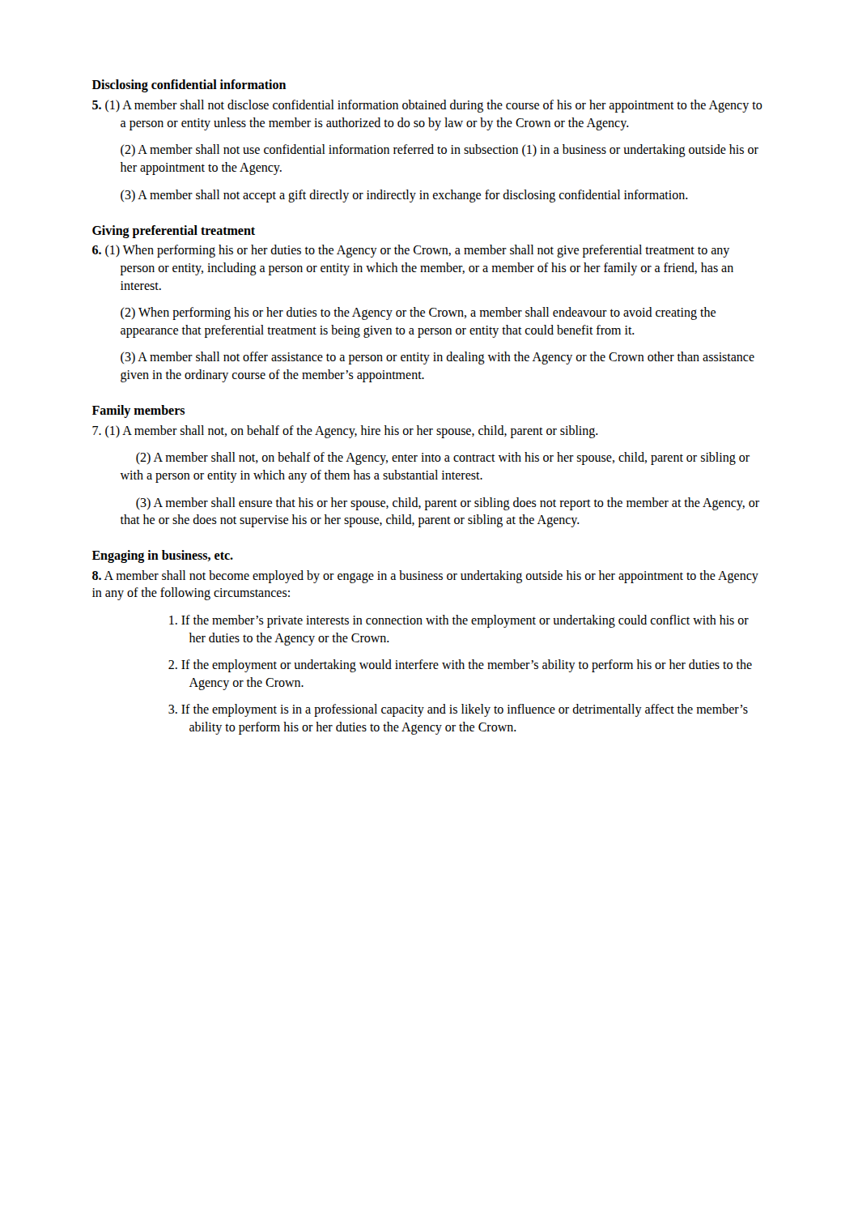Disclosing confidential information
5. (1) A member shall not disclose confidential information obtained during the course of his or her appointment to the Agency to a person or entity unless the member is authorized to do so by law or by the Crown or the Agency.
(2) A member shall not use confidential information referred to in subsection (1) in a business or undertaking outside his or her appointment to the Agency.
(3) A member shall not accept a gift directly or indirectly in exchange for disclosing confidential information.
Giving preferential treatment
6. (1) When performing his or her duties to the Agency or the Crown, a member shall not give preferential treatment to any person or entity, including a person or entity in which the member, or a member of his or her family or a friend, has an interest.
(2) When performing his or her duties to the Agency or the Crown, a member shall endeavour to avoid creating the appearance that preferential treatment is being given to a person or entity that could benefit from it.
(3) A member shall not offer assistance to a person or entity in dealing with the Agency or the Crown other than assistance given in the ordinary course of the member’s appointment.
Family members
7. (1) A member shall not, on behalf of the Agency, hire his or her spouse, child, parent or sibling.
(2) A member shall not, on behalf of the Agency, enter into a contract with his or her spouse, child, parent or sibling or with a person or entity in which any of them has a substantial interest.
(3) A member shall ensure that his or her spouse, child, parent or sibling does not report to the member at the Agency, or that he or she does not supervise his or her spouse, child, parent or sibling at the Agency.
Engaging in business, etc.
8. A member shall not become employed by or engage in a business or undertaking outside his or her appointment to the Agency in any of the following circumstances:
1. If the member’s private interests in connection with the employment or undertaking could conflict with his or her duties to the Agency or the Crown.
2. If the employment or undertaking would interfere with the member’s ability to perform his or her duties to the Agency or the Crown.
3. If the employment is in a professional capacity and is likely to influence or detrimentally affect the member’s ability to perform his or her duties to the Agency or the Crown.